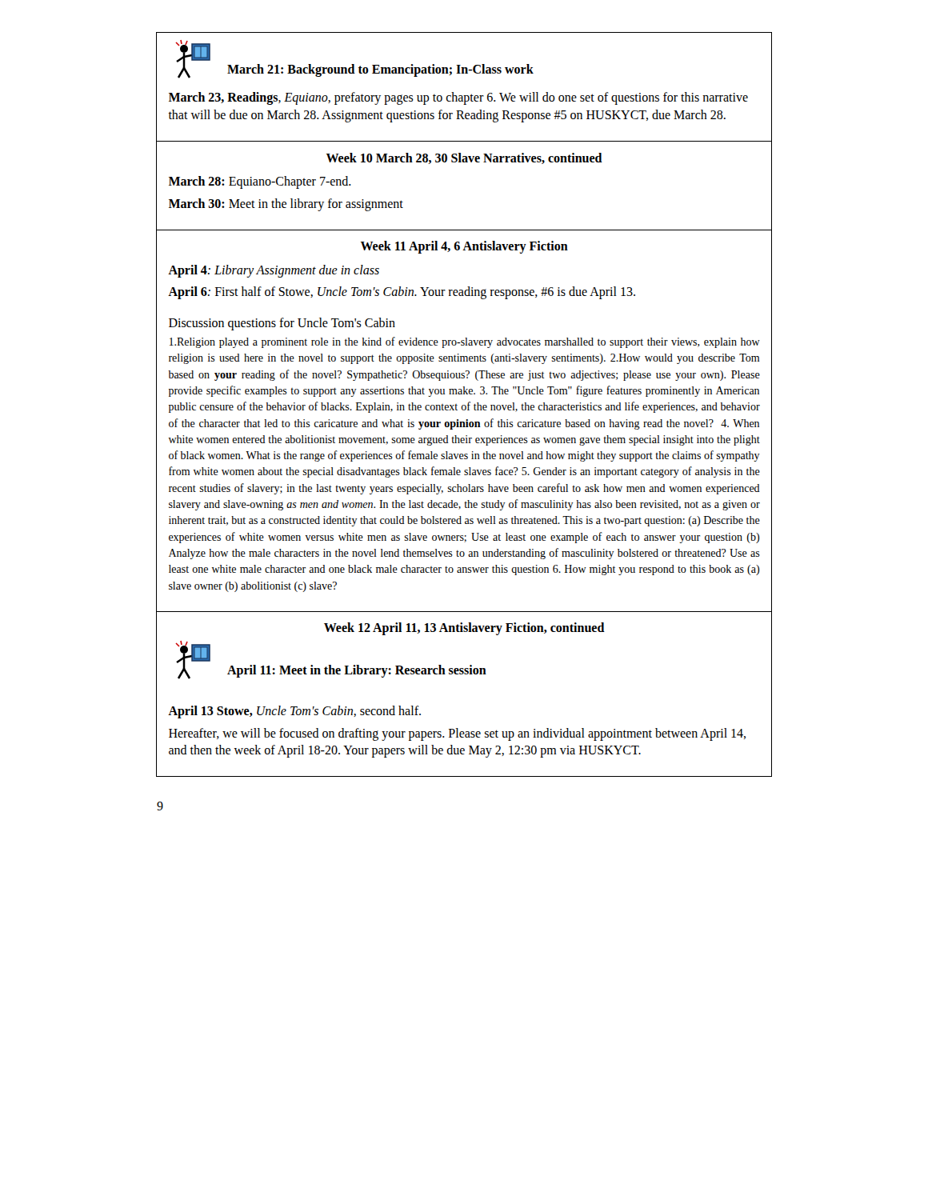March 21: Background to Emancipation; In-Class work
March 23, Readings, Equiano, prefatory pages up to chapter 6. We will do one set of questions for this narrative that will be due on March 28. Assignment questions for Reading Response #5 on HUSKYCT, due March 28.
Week 10 March 28, 30 Slave Narratives, continued
March 28: Equiano-Chapter 7-end.
March 30: Meet in the library for assignment
Week 11 April 4, 6 Antislavery Fiction
April 4: Library Assignment due in class
April 6: First half of Stowe, Uncle Tom's Cabin. Your reading response, #6 is due April 13.
Discussion questions for Uncle Tom's Cabin
1.Religion played a prominent role in the kind of evidence pro-slavery advocates marshalled to support their views, explain how religion is used here in the novel to support the opposite sentiments (anti-slavery sentiments). 2.How would you describe Tom based on your reading of the novel? Sympathetic? Obsequious? (These are just two adjectives; please use your own). Please provide specific examples to support any assertions that you make. 3. The "Uncle Tom" figure features prominently in American public censure of the behavior of blacks. Explain, in the context of the novel, the characteristics and life experiences, and behavior of the character that led to this caricature and what is your opinion of this caricature based on having read the novel? 4. When white women entered the abolitionist movement, some argued their experiences as women gave them special insight into the plight of black women. What is the range of experiences of female slaves in the novel and how might they support the claims of sympathy from white women about the special disadvantages black female slaves face? 5. Gender is an important category of analysis in the recent studies of slavery; in the last twenty years especially, scholars have been careful to ask how men and women experienced slavery and slave-owning as men and women. In the last decade, the study of masculinity has also been revisited, not as a given or inherent trait, but as a constructed identity that could be bolstered as well as threatened. This is a two-part question: (a) Describe the experiences of white women versus white men as slave owners; Use at least one example of each to answer your question (b) Analyze how the male characters in the novel lend themselves to an understanding of masculinity bolstered or threatened? Use as least one white male character and one black male character to answer this question 6. How might you respond to this book as (a) slave owner (b) abolitionist (c) slave?
Week 12 April 11, 13 Antislavery Fiction, continued
April 11: Meet in the Library: Research session
April 13 Stowe, Uncle Tom's Cabin, second half.
Hereafter, we will be focused on drafting your papers. Please set up an individual appointment between April 14, and then the week of April 18-20. Your papers will be due May 2, 12:30 pm via HUSKYCT.
9